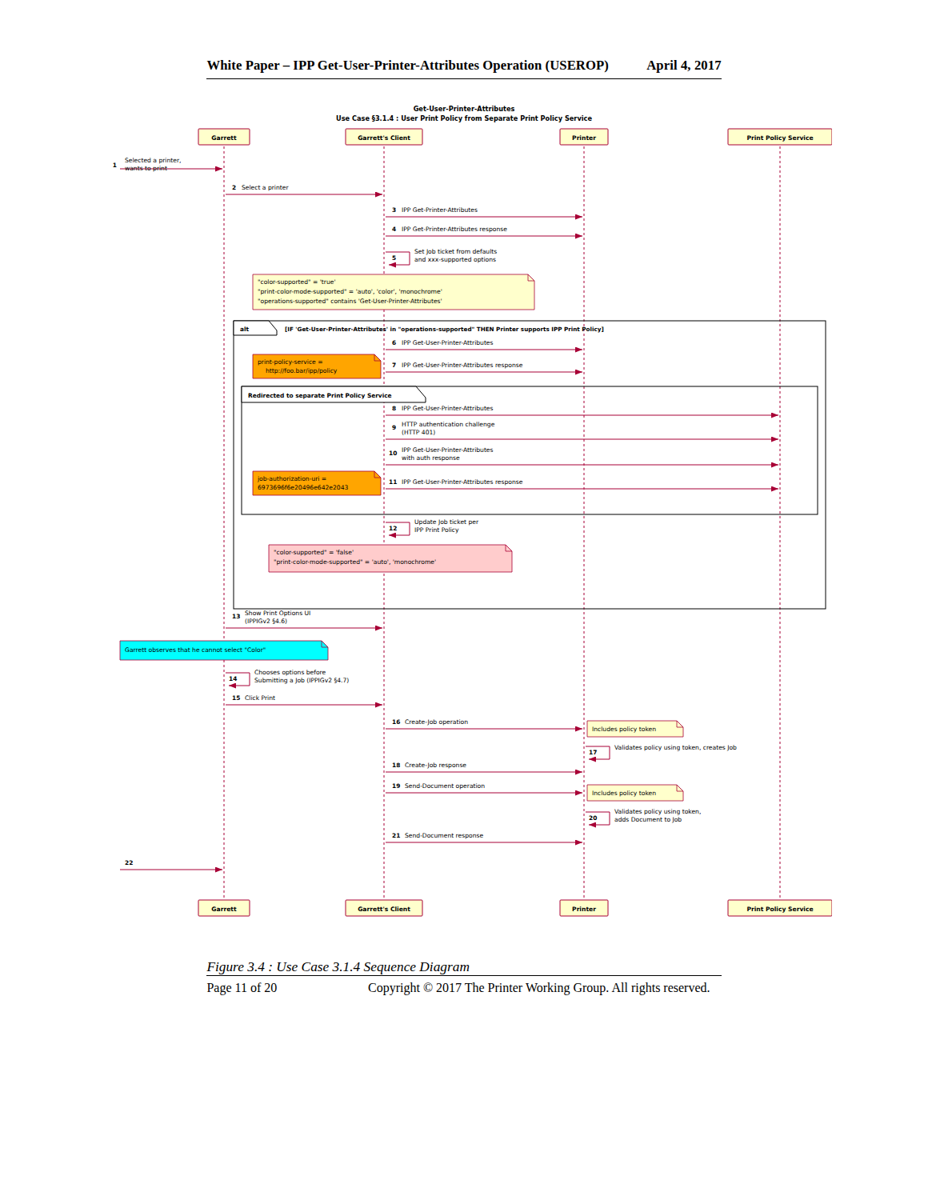White Paper – IPP Get-User-Printer-Attributes Operation (USEROP)
April 4, 2017
Get-User-Printer-Attributes Use Case §3.1.4 : User Print Policy from Separate Print Policy Service Garrett Garrett's Client Printer Print Policy Service Garrett Garrett's Client Printer Print Policy Service 1 Selected a printer, wants to print 2 Select a printer 3 IPP Get-Printer-Attributes 4 IPP Get-Printer-Attributes response 5 Set Job ticket from defaults and xxx-supported options "color-supported" = 'true' "print-color-mode-supported" = 'auto', 'color', 'monochrome' "operations-supported" contains 'Get-User-Printer-Attributes' alt [IF 'Get-User-Printer-Attributes' in "operations-supported" THEN Printer supports IPP Print Policy] 6 IPP Get-User-Printer-Attributes 7 IPP Get-User-Printer-Attributes response print-policy-service = http://foo.bar/ipp/policy Redirected to separate Print Policy Service 8 IPP Get-User-Printer-Attributes 9 HTTP authentication challenge (HTTP 401) 10 IPP Get-User-Printer-Attributes with auth response 11 IPP Get-User-Printer-Attributes response job-authorization-uri = 6973696f6e20496e642e2043 12 Update Job ticket per IPP Print Policy "color-supported" = 'false' "print-color-mode-supported" = 'auto', 'monochrome' 13 Show Print Options UI (IPPIGv2 §4.6) Garrett observes that he cannot select "Color" 14 Chooses options before Submitting a Job (IPPIGv2 §4.7) 15 Click Print 16 Create-Job operation Includes policy token 17 Validates policy using token, creates Job 18 Create-Job response 19 Send-Document operation Includes policy token 20 Validates policy using token, adds Document to Job 21 Send-Document response 22
Figure 3.4 : Use Case 3.1.4 Sequence Diagram
Page 11 of 20
Copyright © 2017 The Printer Working Group. All rights reserved.